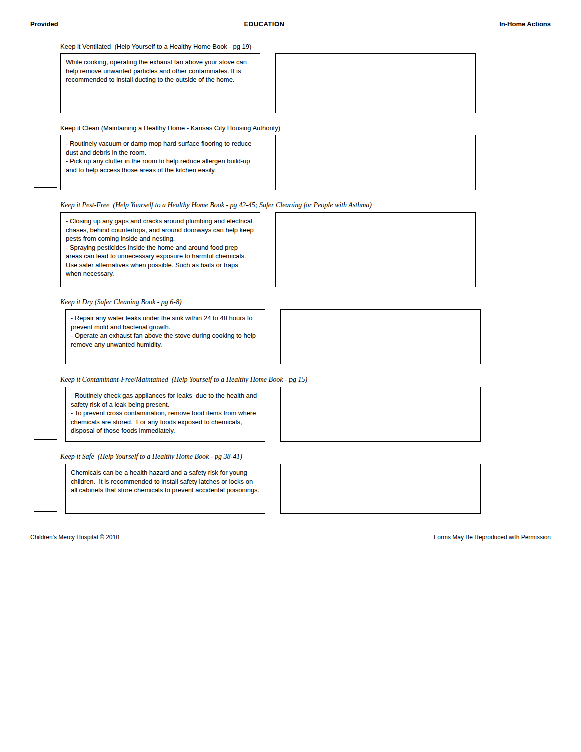Provided
EDUCATION
In-Home Actions
Keep it Ventilated (Help Yourself to a Healthy Home Book - pg 19)
While cooking, operating the exhaust fan above your stove can help remove unwanted particles and other contaminates. It is recommended to install ducting to the outside of the home.
Keep it Clean (Maintaining a Healthy Home - Kansas City Housing Authority)
- Routinely vacuum or damp mop hard surface flooring to reduce dust and debris in the room.
- Pick up any clutter in the room to help reduce allergen build-up and to help access those areas of the kitchen easily.
Keep it Pest-Free (Help Yourself to a Healthy Home Book - pg 42-45; Safer Cleaning for People with Asthma)
- Closing up any gaps and cracks around plumbing and electrical chases, behind countertops, and around doorways can help keep pests from coming inside and nesting.
- Spraying pesticides inside the home and around food prep areas can lead to unnecessary exposure to harmful chemicals. Use safer alternatives when possible. Such as baits or traps when necessary.
Keep it Dry (Safer Cleaning Book - pg 6-8)
- Repair any water leaks under the sink within 24 to 48 hours to prevent mold and bacterial growth.
- Operate an exhaust fan above the stove during cooking to help remove any unwanted humidity.
Keep it Contaminant-Free/Maintained (Help Yourself to a Healthy Home Book - pg 15)
- Routinely check gas appliances for leaks due to the health and safety risk of a leak being present.
- To prevent cross contamination, remove food items from where chemicals are stored. For any foods exposed to chemicals, disposal of those foods immediately.
Keep it Safe (Help Yourself to a Healthy Home Book - pg 38-41)
Chemicals can be a health hazard and a safety risk for young children. It is recommended to install safety latches or locks on all cabinets that store chemicals to prevent accidental poisonings.
Children's Mercy Hospital © 2010
Forms May Be Reproduced with Permission